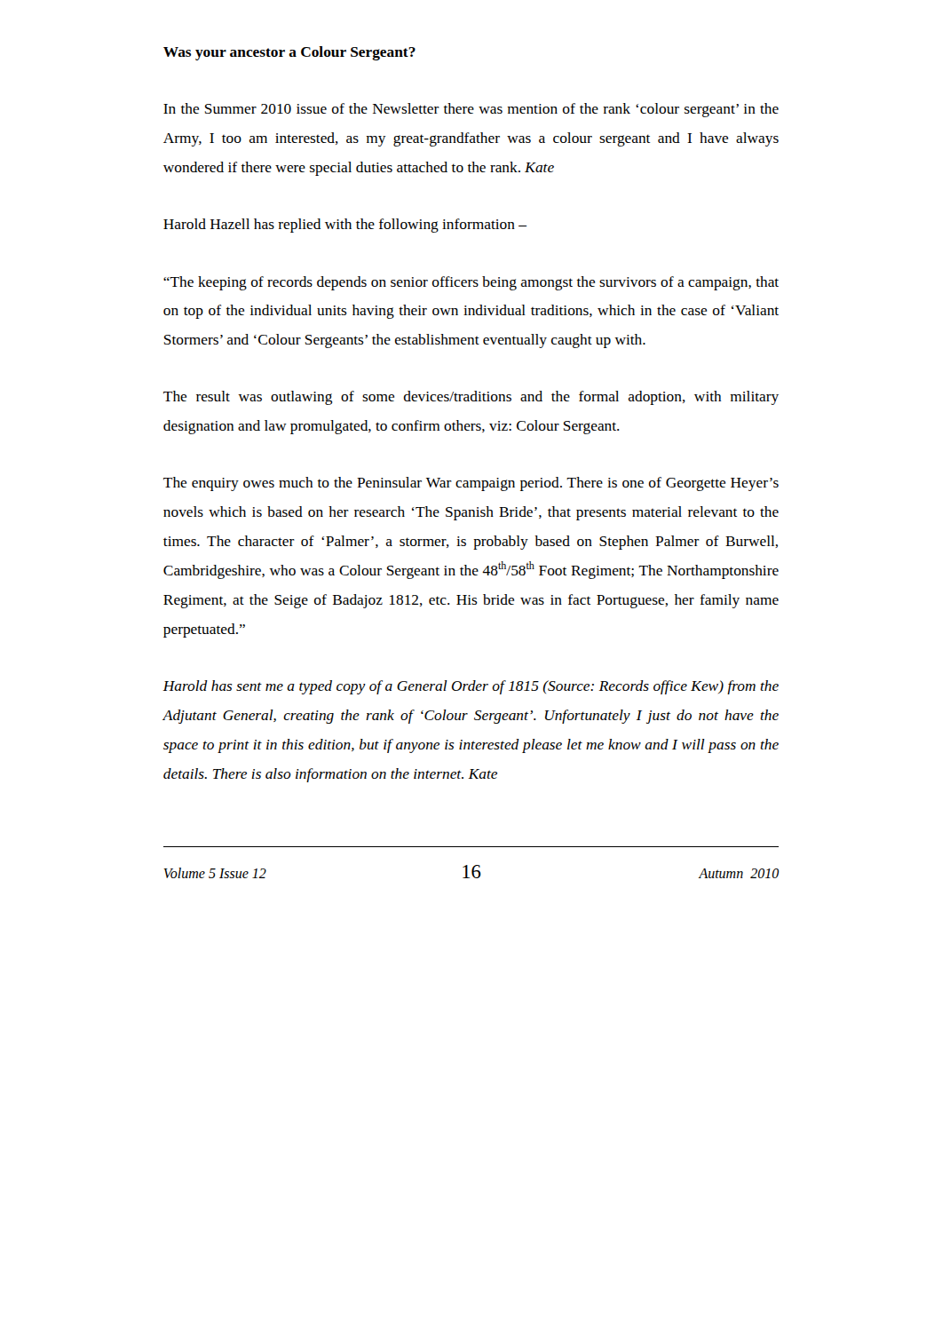Was your ancestor a Colour Sergeant?
In the Summer 2010 issue of the Newsletter there was mention of the rank ‘colour sergeant’ in the Army, I too am interested, as my great-grandfather was a colour sergeant and I have always wondered if there were special duties attached to the rank. Kate
Harold Hazell has replied with the following information –
“The keeping of records depends on senior officers being amongst the survivors of a campaign, that on top of the individual units having their own individual traditions, which in the case of ‘Valiant Stormers’ and ‘Colour Sergeants’ the establishment eventually caught up with.
The result was outlawing of some devices/traditions and the formal adoption, with military designation and law promulgated, to confirm others, viz: Colour Sergeant.
The enquiry owes much to the Peninsular War campaign period. There is one of Georgette Heyer’s novels which is based on her research ‘The Spanish Bride’, that presents material relevant to the times. The character of ‘Palmer’, a stormer, is probably based on Stephen Palmer of Burwell, Cambridgeshire, who was a Colour Sergeant in the 48th/58th Foot Regiment; The Northamptonshire Regiment, at the Seige of Badajoz 1812, etc. His bride was in fact Portuguese, her family name perpetuated.”
Harold has sent me a typed copy of a General Order of 1815 (Source: Records office Kew) from the Adjutant General, creating the rank of ‘Colour Sergeant’. Unfortunately I just do not have the space to print it in this edition, but if anyone is interested please let me know and I will pass on the details. There is also information on the internet. Kate
Volume 5 Issue 12 16 Autumn 2010